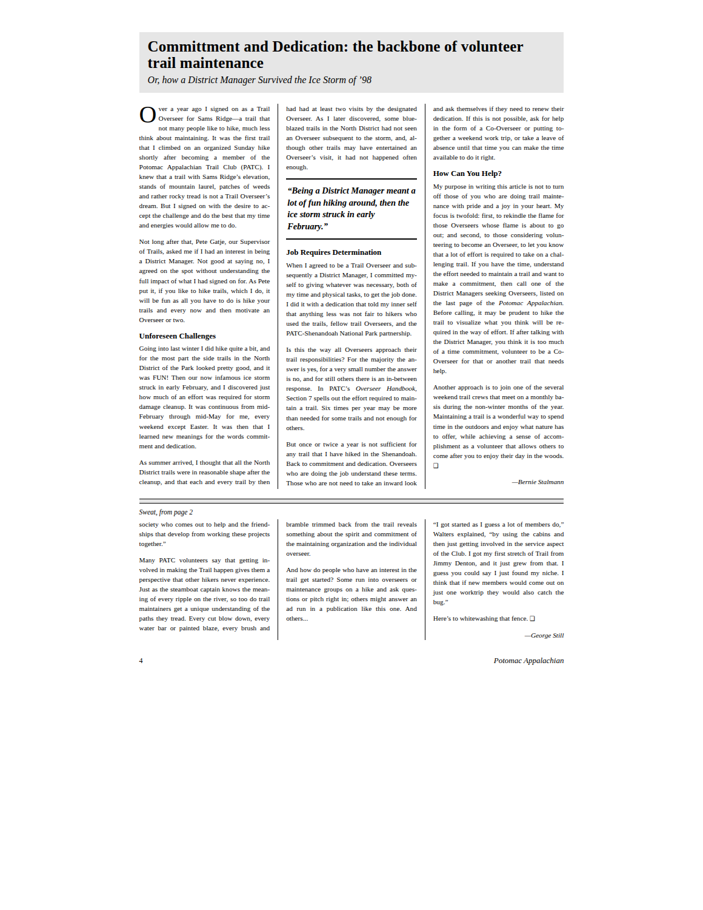Committment and Dedication: the backbone of volunteer trail maintenance
Or, how a District Manager Survived the Ice Storm of ’98
Over a year ago I signed on as a Trail Overseer for Sams Ridge—a trail that not many people like to hike, much less think about maintaining. It was the first trail that I climbed on an organized Sunday hike shortly after becoming a member of the Potomac Appalachian Trail Club (PATC). I knew that a trail with Sams Ridge’s elevation, stands of mountain laurel, patches of weeds and rather rocky tread is not a Trail Overseer’s dream. But I signed on with the desire to accept the challenge and do the best that my time and energies would allow me to do.
Not long after that, Pete Gatje, our Supervisor of Trails, asked me if I had an interest in being a District Manager. Not good at saying no, I agreed on the spot without understanding the full impact of what I had signed on for. As Pete put it, if you like to hike trails, which I do, it will be fun as all you have to do is hike your trails and every now and then motivate an Overseer or two.
Unforeseen Challenges
Going into last winter I did hike quite a bit, and for the most part the side trails in the North District of the Park looked pretty good, and it was FUN! Then our now infamous ice storm struck in early February, and I discovered just how much of an effort was required for storm damage cleanup. It was continuous from mid-February through mid-May for me, every weekend except Easter. It was then that I learned new meanings for the words commitment and dedication.
As summer arrived, I thought that all the North District trails were in reasonable shape after the cleanup, and that each and every trail by then had had at least two visits by the designated Overseer. As I later discovered, some blue-blazed trails in the North District had not seen an Overseer subsequent to the storm, and, although other trails may have entertained an Overseer’s visit, it had not happened often enough.
“Being a District Manager meant a lot of fun hiking around, then the ice storm struck in early February.”
Job Requires Determination
When I agreed to be a Trail Overseer and subsequently a District Manager, I committed myself to giving whatever was necessary, both of my time and physical tasks, to get the job done. I did it with a dedication that told my inner self that anything less was not fair to hikers who used the trails, fellow trail Overseers, and the PATC-Shenandoah National Park partnership.
Is this the way all Overseers approach their trail responsibilities? For the majority the answer is yes, for a very small number the answer is no, and for still others there is an in-between response. In PATC’s Overseer Handbook, Section 7 spells out the effort required to maintain a trail. Six times per year may be more than needed for some trails and not enough for others.
But once or twice a year is not sufficient for any trail that I have hiked in the Shenandoah. Back to commitment and dedication. Overseers who are doing the job understand these terms. Those who are not need to take an inward look and ask themselves if they need to renew their dedication. If this is not possible, ask for help in the form of a Co-Overseer or putting together a weekend work trip, or take a leave of absence until that time you can make the time available to do it right.
How Can You Help?
My purpose in writing this article is not to turn off those of you who are doing trail maintenance with pride and a joy in your heart. My focus is twofold: first, to rekindle the flame for those Overseers whose flame is about to go out; and second, to those considering volunteering to become an Overseer, to let you know that a lot of effort is required to take on a challenging trail. If you have the time, understand the effort needed to maintain a trail and want to make a commitment, then call one of the District Managers seeking Overseers, listed on the last page of the Potomac Appalachian. Before calling, it may be prudent to hike the trail to visualize what you think will be required in the way of effort. If after talking with the District Manager, you think it is too much of a time commitment, volunteer to be a Co-Overseer for that or another trail that needs help.
Another approach is to join one of the several weekend trail crews that meet on a monthly basis during the non-winter months of the year. Maintaining a trail is a wonderful way to spend time in the outdoors and enjoy what nature has to offer, while achieving a sense of accomplishment as a volunteer that allows others to come after you to enjoy their day in the woods. ❑
—Bernie Stalmann
Sweat, from page 2
society who comes out to help and the friendships that develop from working these projects together.”
Many PATC volunteers say that getting involved in making the Trail happen gives them a perspective that other hikers never experience. Just as the steamboat captain knows the meaning of every ripple on the river, so too do trail maintainers get a unique understanding of the paths they tread. Every cut blow down, every water bar or painted blaze, every brush and bramble trimmed back from the trail reveals something about the spirit and commitment of the maintaining organization and the individual overseer.
And how do people who have an interest in the trail get started? Some run into overseers or maintenance groups on a hike and ask questions or pitch right in; others might answer an ad run in a publication like this one. And others...
“I got started as I guess a lot of members do,” Walters explained, “by using the cabins and then just getting involved in the service aspect of the Club. I got my first stretch of Trail from Jimmy Denton, and it just grew from that. I guess you could say I just found my niche. I think that if new members would come out on just one worktrip they would also catch the bug.”
Here’s to whitewashing that fence. ❑
—George Still
4 Potomac Appalachian